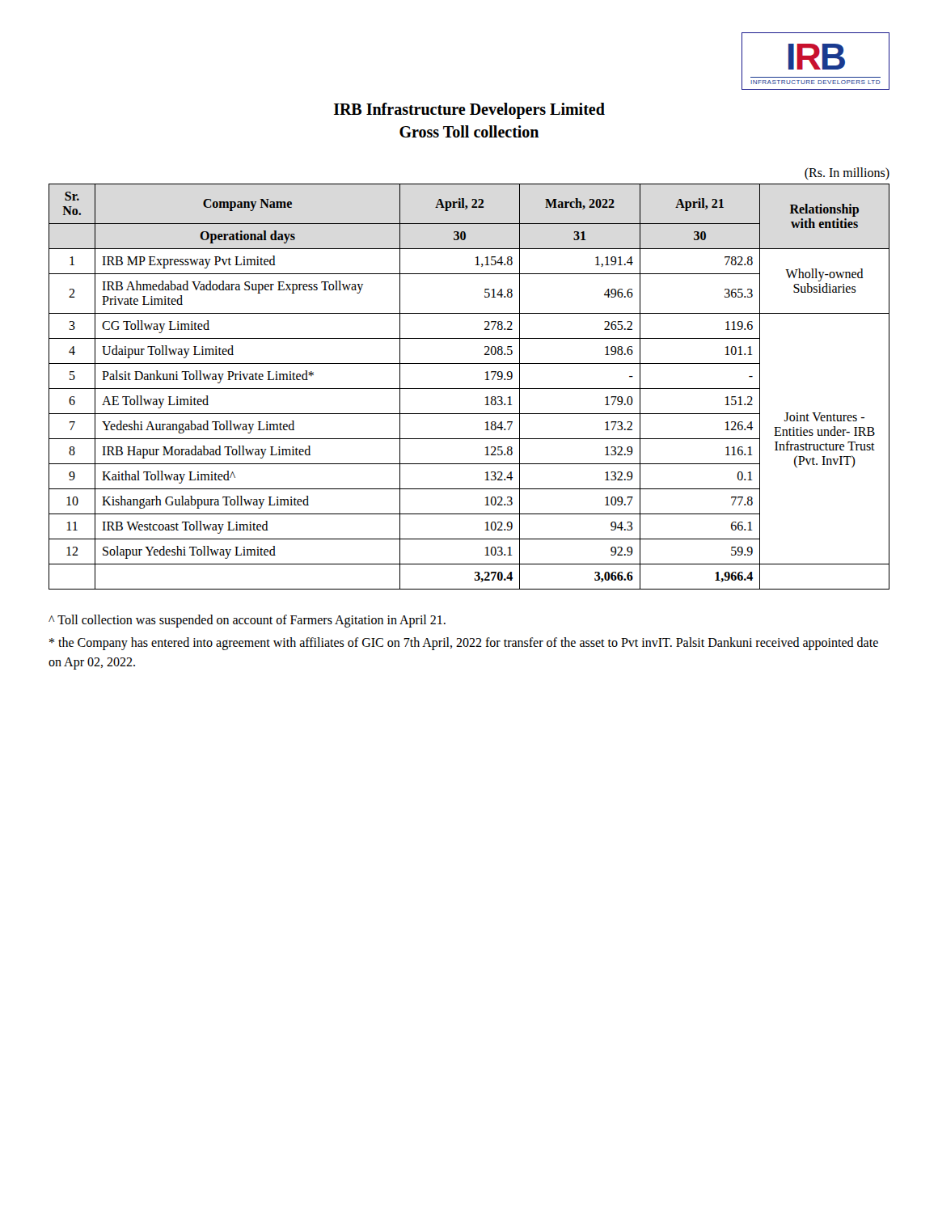IRB
INFRASTRUCTURE DEVELOPERS LTD
IRB Infrastructure Developers Limited
Gross Toll collection
(Rs. In millions)
| Sr. No. | Company Name | April, 22 | March, 2022 | April, 21 | Relationship with entities |
| --- | --- | --- | --- | --- | --- |
| | Operational days | 30 | 31 | 30 |
| 1 | IRB MP Expressway Pvt Limited | 1,154.8 | 1,191.4 | 782.8 | Wholly-owned Subsidiaries |
| 2 | IRB Ahmedabad Vadodara Super Express Tollway Private Limited | 514.8 | 496.6 | 365.3 |
| 3 | CG Tollway Limited | 278.2 | 265.2 | 119.6 | Joint Ventures - Entities under- IRB Infrastructure Trust (Pvt. InvIT) |
| 4 | Udaipur Tollway Limited | 208.5 | 198.6 | 101.1 |
| 5 | Palsit Dankuni Tollway Private Limited* | 179.9 | - | - |
| 6 | AE Tollway Limited | 183.1 | 179.0 | 151.2 |
| 7 | Yedeshi Aurangabad Tollway Limted | 184.7 | 173.2 | 126.4 |
| 8 | IRB Hapur Moradabad Tollway Limited | 125.8 | 132.9 | 116.1 |
| 9 | Kaithal Tollway Limited^ | 132.4 | 132.9 | 0.1 |
| 10 | Kishangarh Gulabpura Tollway Limited | 102.3 | 109.7 | 77.8 |
| 11 | IRB Westcoast Tollway Limited | 102.9 | 94.3 | 66.1 |
| 12 | Solapur Yedeshi Tollway Limited | 103.1 | 92.9 | 59.9 |
| | | 3,270.4 | 3,066.6 | 1,966.4 | |
^ Toll collection was suspended on account of Farmers Agitation in April 21.
* the Company has entered into agreement with affiliates of GIC on 7th April, 2022 for transfer of the asset to Pvt invIT. Palsit Dankuni received appointed date on Apr 02, 2022.